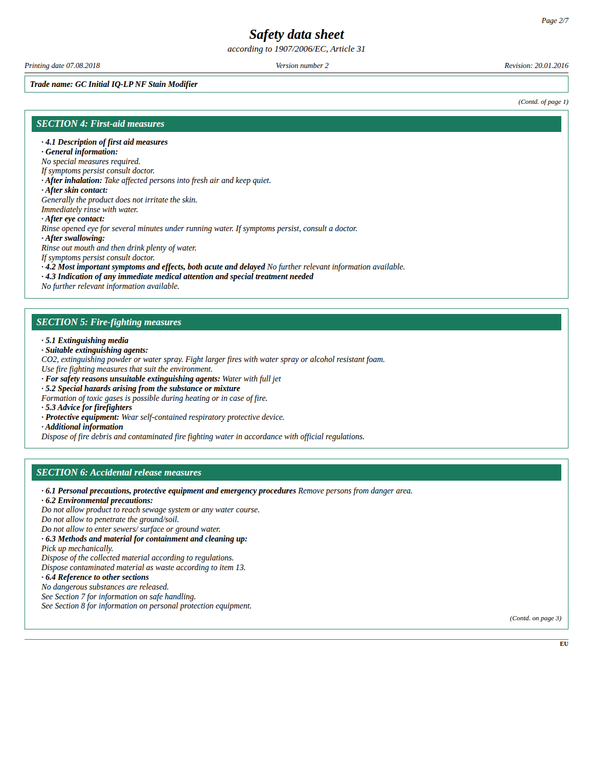Page 2/7
Safety data sheet
according to 1907/2006/EC, Article 31
Printing date 07.08.2018 Version number 2 Revision: 20.01.2016
Trade name: GC Initial IQ-LP NF Stain Modifier
(Contd. of page 1)
SECTION 4: First-aid measures
4.1 Description of first aid measures
General information:
No special measures required.
If symptoms persist consult doctor.
After inhalation: Take affected persons into fresh air and keep quiet.
After skin contact:
Generally the product does not irritate the skin.
Immediately rinse with water.
After eye contact:
Rinse opened eye for several minutes under running water. If symptoms persist, consult a doctor.
After swallowing:
Rinse out mouth and then drink plenty of water.
If symptoms persist consult doctor.
4.2 Most important symptoms and effects, both acute and delayed No further relevant information available.
4.3 Indication of any immediate medical attention and special treatment needed
No further relevant information available.
SECTION 5: Fire-fighting measures
5.1 Extinguishing media
Suitable extinguishing agents:
CO2, extinguishing powder or water spray. Fight larger fires with water spray or alcohol resistant foam.
Use fire fighting measures that suit the environment.
For safety reasons unsuitable extinguishing agents: Water with full jet
5.2 Special hazards arising from the substance or mixture
Formation of toxic gases is possible during heating or in case of fire.
5.3 Advice for firefighters
Protective equipment: Wear self-contained respiratory protective device.
Additional information
Dispose of fire debris and contaminated fire fighting water in accordance with official regulations.
SECTION 6: Accidental release measures
6.1 Personal precautions, protective equipment and emergency procedures Remove persons from danger area.
6.2 Environmental precautions:
Do not allow product to reach sewage system or any water course.
Do not allow to penetrate the ground/soil.
Do not allow to enter sewers/ surface or ground water.
6.3 Methods and material for containment and cleaning up:
Pick up mechanically.
Dispose of the collected material according to regulations.
Dispose contaminated material as waste according to item 13.
6.4 Reference to other sections
No dangerous substances are released.
See Section 7 for information on safe handling.
See Section 8 for information on personal protection equipment.
(Contd. on page 3)
EU